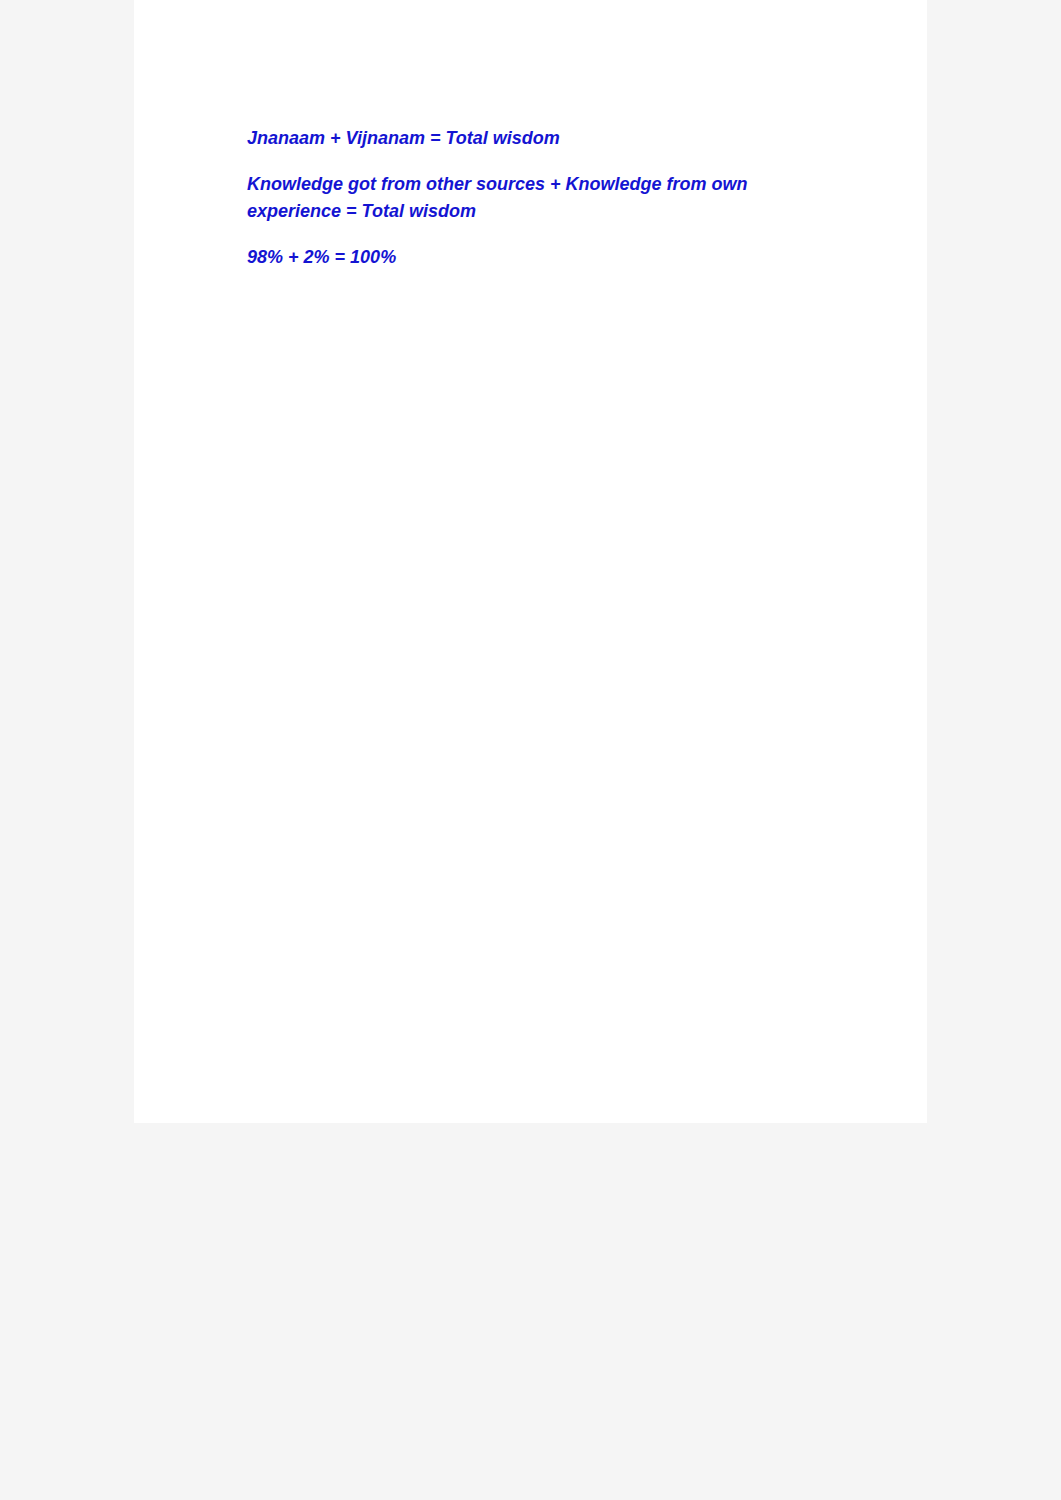Jnanaam + Vijnanam = Total wisdom
Knowledge got from other sources + Knowledge from own experience = Total wisdom
98% + 2% = 100%